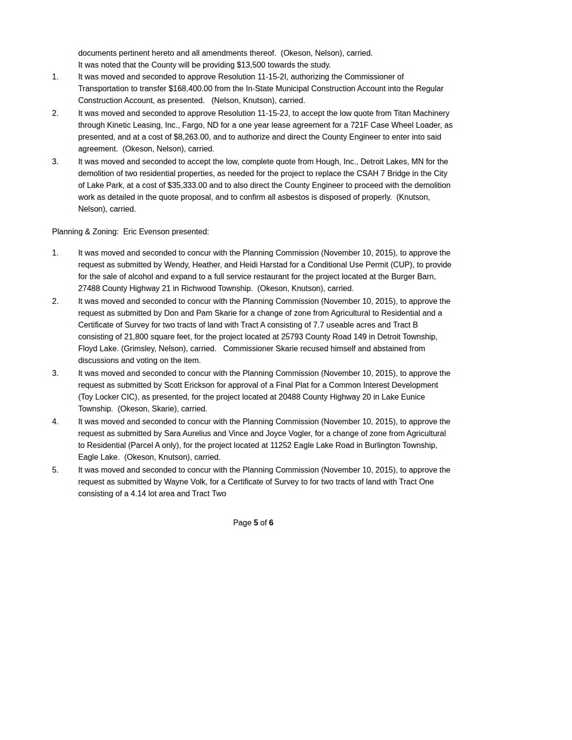documents pertinent hereto and all amendments thereof. (Okeson, Nelson), carried.
It was noted that the County will be providing $13,500 towards the study.
It was moved and seconded to approve Resolution 11-15-2I, authorizing the Commissioner of Transportation to transfer $168,400.00 from the In-State Municipal Construction Account into the Regular Construction Account, as presented. (Nelson, Knutson), carried.
It was moved and seconded to approve Resolution 11-15-2J, to accept the low quote from Titan Machinery through Kinetic Leasing, Inc., Fargo, ND for a one year lease agreement for a 721F Case Wheel Loader, as presented, and at a cost of $8,263.00, and to authorize and direct the County Engineer to enter into said agreement. (Okeson, Nelson), carried.
It was moved and seconded to accept the low, complete quote from Hough, Inc., Detroit Lakes, MN for the demolition of two residential properties, as needed for the project to replace the CSAH 7 Bridge in the City of Lake Park, at a cost of $35,333.00 and to also direct the County Engineer to proceed with the demolition work as detailed in the quote proposal, and to confirm all asbestos is disposed of properly. (Knutson, Nelson), carried.
Planning & Zoning: Eric Evenson presented:
It was moved and seconded to concur with the Planning Commission (November 10, 2015), to approve the request as submitted by Wendy, Heather, and Heidi Harstad for a Conditional Use Permit (CUP), to provide for the sale of alcohol and expand to a full service restaurant for the project located at the Burger Barn, 27488 County Highway 21 in Richwood Township. (Okeson, Knutson), carried.
It was moved and seconded to concur with the Planning Commission (November 10, 2015), to approve the request as submitted by Don and Pam Skarie for a change of zone from Agricultural to Residential and a Certificate of Survey for two tracts of land with Tract A consisting of 7.7 useable acres and Tract B consisting of 21,800 square feet, for the project located at 25793 County Road 149 in Detroit Township, Floyd Lake. (Grimsley, Nelson), carried. Commissioner Skarie recused himself and abstained from discussions and voting on the item.
It was moved and seconded to concur with the Planning Commission (November 10, 2015), to approve the request as submitted by Scott Erickson for approval of a Final Plat for a Common Interest Development (Toy Locker CIC), as presented, for the project located at 20488 County Highway 20 in Lake Eunice Township. (Okeson, Skarie), carried.
It was moved and seconded to concur with the Planning Commission (November 10, 2015), to approve the request as submitted by Sara Aurelius and Vince and Joyce Vogler, for a change of zone from Agricultural to Residential (Parcel A only), for the project located at 11252 Eagle Lake Road in Burlington Township, Eagle Lake. (Okeson, Knutson), carried.
It was moved and seconded to concur with the Planning Commission (November 10, 2015), to approve the request as submitted by Wayne Volk, for a Certificate of Survey to for two tracts of land with Tract One consisting of a 4.14 lot area and Tract Two
Page 5 of 6